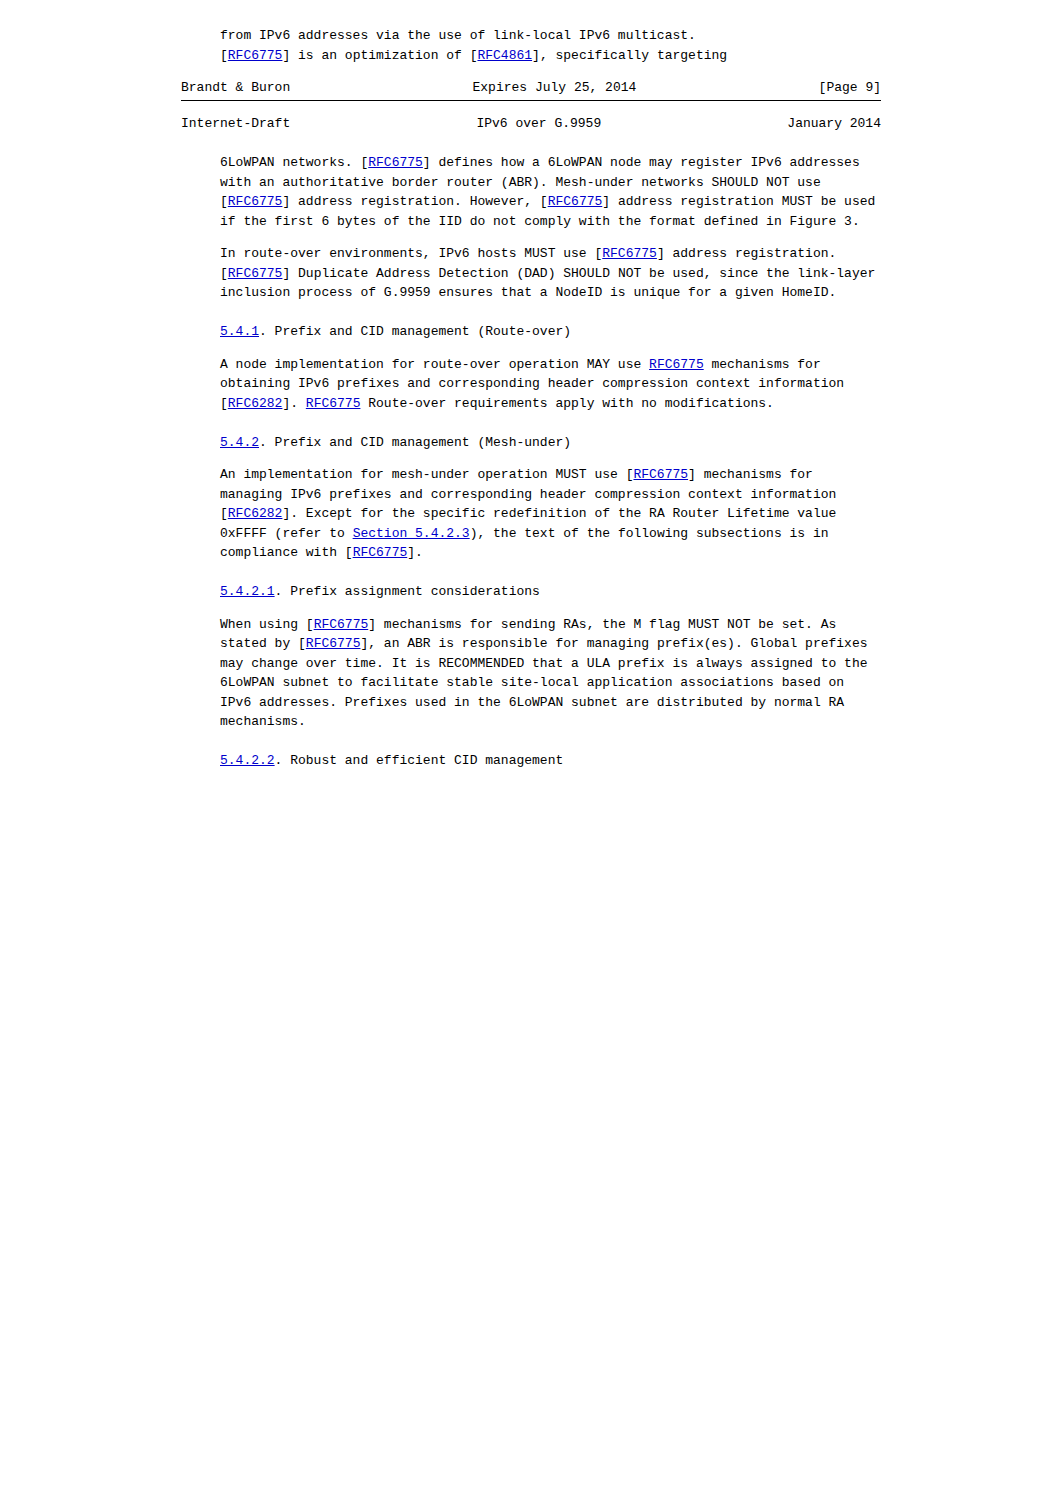from IPv6 addresses via the use of link-local IPv6 multicast.
[RFC6775] is an optimization of [RFC4861], specifically targeting
Brandt & Buron Expires July 25, 2014 [Page 9]
Internet-Draft IPv6 over G.9959 January 2014
6LoWPAN networks. [RFC6775] defines how a 6LoWPAN node may register IPv6 addresses with an authoritative border router (ABR). Mesh-under networks SHOULD NOT use [RFC6775] address registration. However, [RFC6775] address registration MUST be used if the first 6 bytes of the IID do not comply with the format defined in Figure 3.
In route-over environments, IPv6 hosts MUST use [RFC6775] address registration. [RFC6775] Duplicate Address Detection (DAD) SHOULD NOT be used, since the link-layer inclusion process of G.9959 ensures that a NodeID is unique for a given HomeID.
5.4.1. Prefix and CID management (Route-over)
A node implementation for route-over operation MAY use RFC6775 mechanisms for obtaining IPv6 prefixes and corresponding header compression context information [RFC6282]. RFC6775 Route-over requirements apply with no modifications.
5.4.2. Prefix and CID management (Mesh-under)
An implementation for mesh-under operation MUST use [RFC6775] mechanisms for managing IPv6 prefixes and corresponding header compression context information [RFC6282]. Except for the specific redefinition of the RA Router Lifetime value 0xFFFF (refer to Section 5.4.2.3), the text of the following subsections is in compliance with [RFC6775].
5.4.2.1. Prefix assignment considerations
When using [RFC6775] mechanisms for sending RAs, the M flag MUST NOT be set. As stated by [RFC6775], an ABR is responsible for managing prefix(es). Global prefixes may change over time. It is RECOMMENDED that a ULA prefix is always assigned to the 6LoWPAN subnet to facilitate stable site-local application associations based on IPv6 addresses. Prefixes used in the 6LoWPAN subnet are distributed by normal RA mechanisms.
5.4.2.2. Robust and efficient CID management